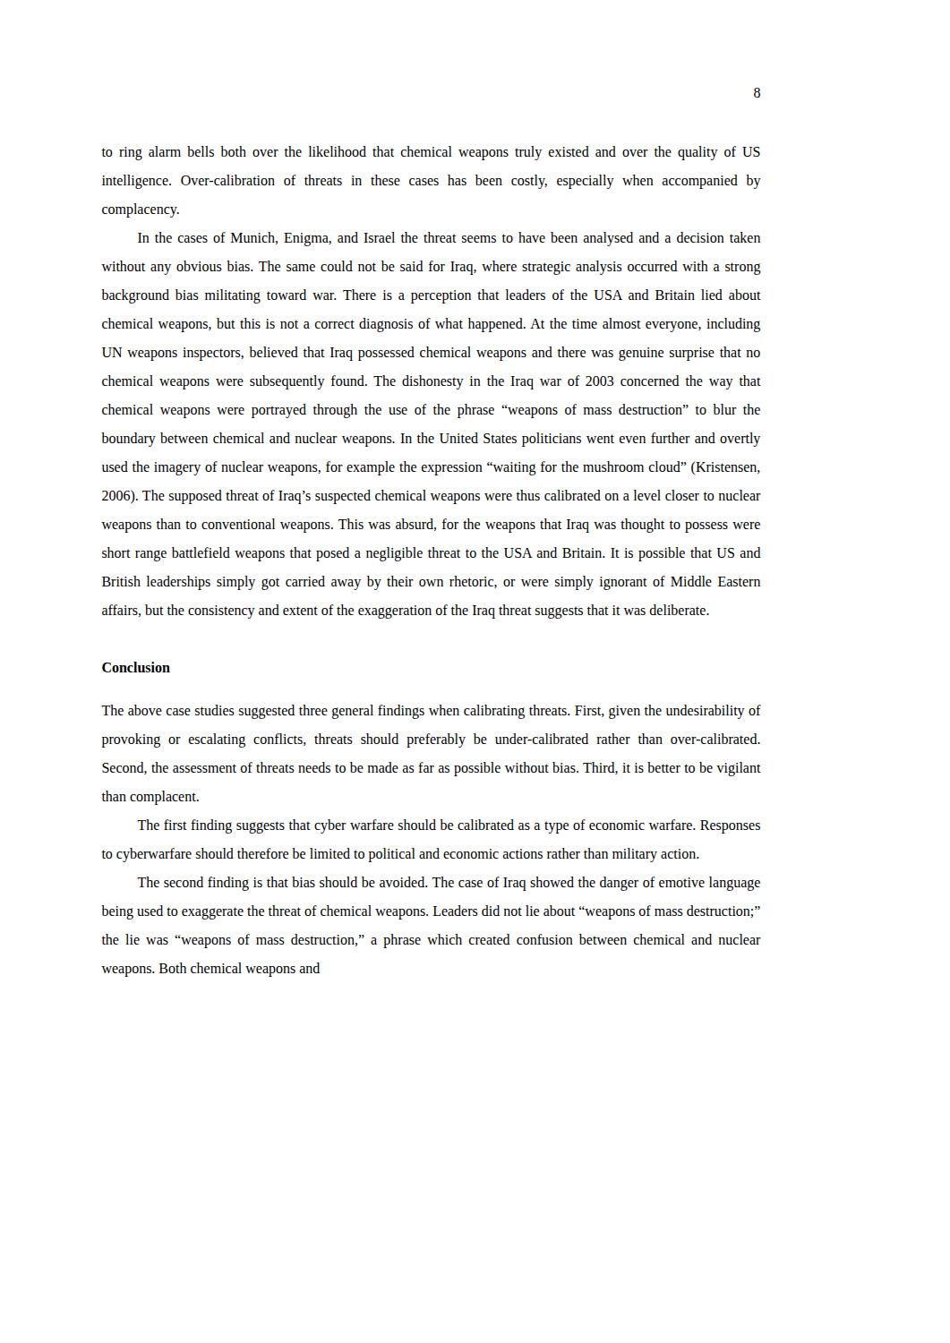8
to ring alarm bells both over the likelihood that chemical weapons truly existed and over the quality of US intelligence. Over-calibration of threats in these cases has been costly, especially when accompanied by complacency.
In the cases of Munich, Enigma, and Israel the threat seems to have been analysed and a decision taken without any obvious bias. The same could not be said for Iraq, where strategic analysis occurred with a strong background bias militating toward war. There is a perception that leaders of the USA and Britain lied about chemical weapons, but this is not a correct diagnosis of what happened. At the time almost everyone, including UN weapons inspectors, believed that Iraq possessed chemical weapons and there was genuine surprise that no chemical weapons were subsequently found. The dishonesty in the Iraq war of 2003 concerned the way that chemical weapons were portrayed through the use of the phrase “weapons of mass destruction” to blur the boundary between chemical and nuclear weapons. In the United States politicians went even further and overtly used the imagery of nuclear weapons, for example the expression “waiting for the mushroom cloud” (Kristensen, 2006). The supposed threat of Iraq’s suspected chemical weapons were thus calibrated on a level closer to nuclear weapons than to conventional weapons. This was absurd, for the weapons that Iraq was thought to possess were short range battlefield weapons that posed a negligible threat to the USA and Britain. It is possible that US and British leaderships simply got carried away by their own rhetoric, or were simply ignorant of Middle Eastern affairs, but the consistency and extent of the exaggeration of the Iraq threat suggests that it was deliberate.
Conclusion
The above case studies suggested three general findings when calibrating threats. First, given the undesirability of provoking or escalating conflicts, threats should preferably be under-calibrated rather than over-calibrated. Second, the assessment of threats needs to be made as far as possible without bias. Third, it is better to be vigilant than complacent.
The first finding suggests that cyber warfare should be calibrated as a type of economic warfare. Responses to cyberwarfare should therefore be limited to political and economic actions rather than military action.
The second finding is that bias should be avoided. The case of Iraq showed the danger of emotive language being used to exaggerate the threat of chemical weapons. Leaders did not lie about “weapons of mass destruction;” the lie was “weapons of mass destruction,” a phrase which created confusion between chemical and nuclear weapons. Both chemical weapons and